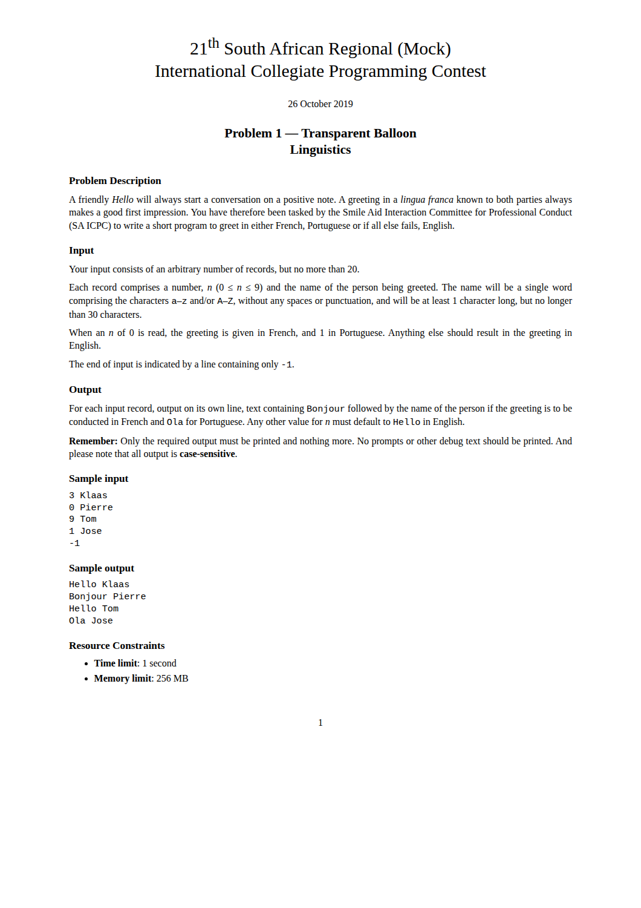21th South African Regional (Mock)
International Collegiate Programming Contest
26 October 2019
Problem 1 — Transparent Balloon
Linguistics
Problem Description
A friendly Hello will always start a conversation on a positive note. A greeting in a lingua franca known to both parties always makes a good first impression. You have therefore been tasked by the Smile Aid Interaction Committee for Professional Conduct (SA ICPC) to write a short program to greet in either French, Portuguese or if all else fails, English.
Input
Your input consists of an arbitrary number of records, but no more than 20.
Each record comprises a number, n (0 ≤ n ≤ 9) and the name of the person being greeted. The name will be a single word comprising the characters a–z and/or A–Z, without any spaces or punctuation, and will be at least 1 character long, but no longer than 30 characters.
When an n of 0 is read, the greeting is given in French, and 1 in Portuguese. Anything else should result in the greeting in English.
The end of input is indicated by a line containing only -1.
Output
For each input record, output on its own line, text containing Bonjour followed by the name of the person if the greeting is to be conducted in French and Ola for Portuguese. Any other value for n must default to Hello in English.
Remember: Only the required output must be printed and nothing more. No prompts or other debug text should be printed. And please note that all output is case-sensitive.
Sample input
3 Klaas
0 Pierre
9 Tom
1 Jose
-1
Sample output
Hello Klaas
Bonjour Pierre
Hello Tom
Ola Jose
Resource Constraints
Time limit: 1 second
Memory limit: 256 MB
1